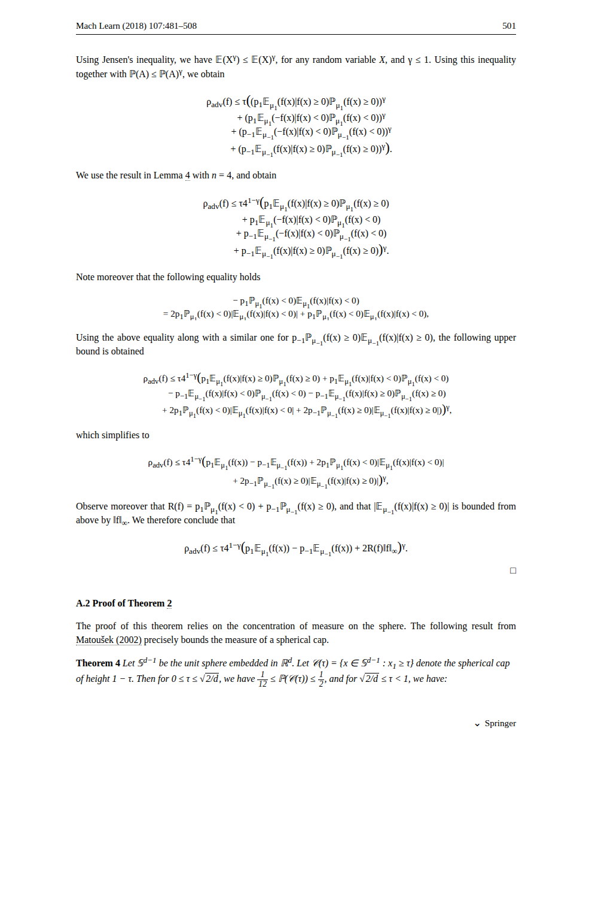Mach Learn (2018) 107:481–508 501
Using Jensen's inequality, we have 𝔼(Xγ) ≤ 𝔼(X)γ, for any random variable X, and γ ≤ 1. Using this inequality together with ℙ(A) ≤ ℙ(A)γ, we obtain
ρadv(f) ≤ τ((p1𝔼μ1(f(x)|f(x) ≥ 0)ℙμ1(f(x) ≥ 0))γ
+ (p1𝔼μ1(−f(x)|f(x) < 0)ℙμ1(f(x) < 0))γ
+ (p−1𝔼μ−1(−f(x)|f(x) < 0)ℙμ−1(f(x) < 0))γ
+ (p−1𝔼μ−1(f(x)|f(x) ≥ 0)ℙμ−1(f(x) ≥ 0))γ).
We use the result in Lemma 4 with n = 4, and obtain
ρadv(f) ≤ τ41−γ(p1𝔼μ1(f(x)|f(x) ≥ 0)ℙμ1(f(x) ≥ 0)
+ p1𝔼μ1(−f(x)|f(x) < 0)ℙμ1(f(x) < 0)
+ p−1𝔼μ−1(−f(x)|f(x) < 0)ℙμ−1(f(x) < 0)
+ p−1𝔼μ−1(f(x)|f(x) ≥ 0)ℙμ−1(f(x) ≥ 0))γ.
Note moreover that the following equality holds
− p1ℙμ1(f(x) < 0)𝔼μ1(f(x)|f(x) < 0)
= 2p1ℙμ1(f(x) < 0)|𝔼μ1(f(x)|f(x) < 0)| + p1ℙμ1(f(x) < 0)𝔼μ1(f(x)|f(x) < 0),
Using the above equality along with a similar one for p−1ℙμ−1(f(x) ≥ 0)𝔼μ−1(f(x)|f(x) ≥ 0), the following upper bound is obtained
ρadv(f) ≤ τ41−γ(p1𝔼μ1(f(x)|f(x) ≥ 0)ℙμ1(f(x) ≥ 0) + p1𝔼μ1(f(x)|f(x) < 0)ℙμ1(f(x) < 0)
− p−1𝔼μ−1(f(x)|f(x) < 0)ℙμ−1(f(x) < 0) − p−1𝔼μ−1(f(x)|f(x) ≥ 0)ℙμ−1(f(x) ≥ 0)
+ 2p1ℙμ1(f(x) < 0)|𝔼μ1(f(x)|f(x) < 0| + 2p−1ℙμ−1(f(x) ≥ 0)|𝔼μ−1(f(x)|f(x) ≥ 0|))γ,
which simplifies to
ρadv(f) ≤ τ41−γ(p1𝔼μ1(f(x)) − p−1𝔼μ−1(f(x)) + 2p1ℙμ1(f(x) < 0)|𝔼μ1(f(x)|f(x) < 0)|
+ 2p−1ℙμ−1(f(x) ≥ 0)|𝔼μ−1(f(x)|f(x) ≥ 0)|)γ,
Observe moreover that R(f) = p1ℙμ1(f(x) < 0) + p−1ℙμ−1(f(x) ≥ 0), and that |𝔼μ−1(f(x)|f(x) ≥ 0)| is bounded from above by ‖f‖∞. We therefore conclude that
ρadv(f) ≤ τ41−γ(p1𝔼μ1(f(x)) − p−1𝔼μ−1(f(x)) + 2R(f)‖f‖∞)γ.
□
A.2 Proof of Theorem 2
The proof of this theorem relies on the concentration of measure on the sphere. The following result from Matoušek (2002) precisely bounds the measure of a spherical cap.
Theorem 4 Let 𝕊d−1 be the unit sphere embedded in ℝd. Let 𝒞(τ) = {x ∈ 𝕊d−1 : x1 ≥ τ} denote the spherical cap of height 1 − τ. Then for 0 ≤ τ ≤ √2/d, we have 112 ≤ ℙ(𝒞(τ)) ≤ 12, and for √2/d ≤ τ < 1, we have:
⌄ Springer